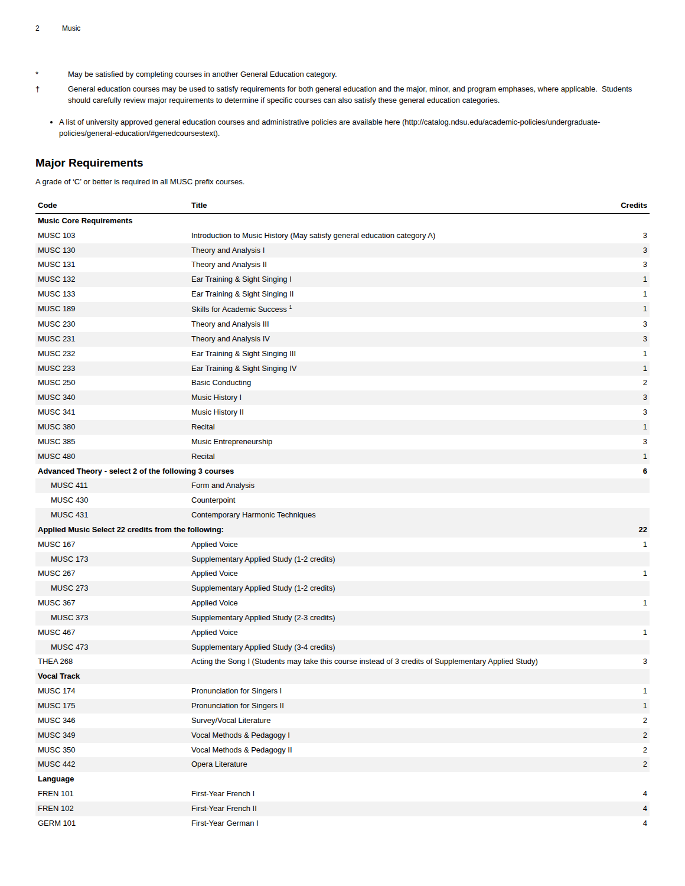2 Music
* May be satisfied by completing courses in another General Education category.
† General education courses may be used to satisfy requirements for both general education and the major, minor, and program emphases, where applicable. Students should carefully review major requirements to determine if specific courses can also satisfy these general education categories.
A list of university approved general education courses and administrative policies are available here (http://catalog.ndsu.edu/academic-policies/undergraduate-policies/general-education/#genedcoursestext).
Major Requirements
A grade of ‘C’ or better is required in all MUSC prefix courses.
| Code | Title | Credits |
| --- | --- | --- |
| Music Core Requirements |
| MUSC 103 | Introduction to Music History (May satisfy general education category A) | 3 |
| MUSC 130 | Theory and Analysis I | 3 |
| MUSC 131 | Theory and Analysis II | 3 |
| MUSC 132 | Ear Training & Sight Singing I | 1 |
| MUSC 133 | Ear Training & Sight Singing II | 1 |
| MUSC 189 | Skills for Academic Success 1 | 1 |
| MUSC 230 | Theory and Analysis III | 3 |
| MUSC 231 | Theory and Analysis IV | 3 |
| MUSC 232 | Ear Training & Sight Singing III | 1 |
| MUSC 233 | Ear Training & Sight Singing IV | 1 |
| MUSC 250 | Basic Conducting | 2 |
| MUSC 340 | Music History I | 3 |
| MUSC 341 | Music History II | 3 |
| MUSC 380 | Recital | 1 |
| MUSC 385 | Music Entrepreneurship | 3 |
| MUSC 480 | Recital | 1 |
| Advanced Theory - select 2 of the following 3 courses | 6 |
| MUSC 411 | Form and Analysis | |
| MUSC 430 | Counterpoint | |
| MUSC 431 | Contemporary Harmonic Techniques | |
| Applied Music Select 22 credits from the following: | 22 |
| MUSC 167 | Applied Voice | 1 |
| MUSC 173 | Supplementary Applied Study (1-2 credits) | |
| MUSC 267 | Applied Voice | 1 |
| MUSC 273 | Supplementary Applied Study (1-2 credits) | |
| MUSC 367 | Applied Voice | 1 |
| MUSC 373 | Supplementary Applied Study (2-3 credits) | |
| MUSC 467 | Applied Voice | 1 |
| MUSC 473 | Supplementary Applied Study (3-4 credits) | |
| THEA 268 | Acting the Song I (Students may take this course instead of 3 credits of Supplementary Applied Study) | 3 |
| Vocal Track |
| MUSC 174 | Pronunciation for Singers I | 1 |
| MUSC 175 | Pronunciation for Singers II | 1 |
| MUSC 346 | Survey/Vocal Literature | 2 |
| MUSC 349 | Vocal Methods & Pedagogy I | 2 |
| MUSC 350 | Vocal Methods & Pedagogy II | 2 |
| MUSC 442 | Opera Literature | 2 |
| Language |
| FREN 101 | First-Year French I | 4 |
| FREN 102 | First-Year French II | 4 |
| GERM 101 | First-Year German I | 4 |